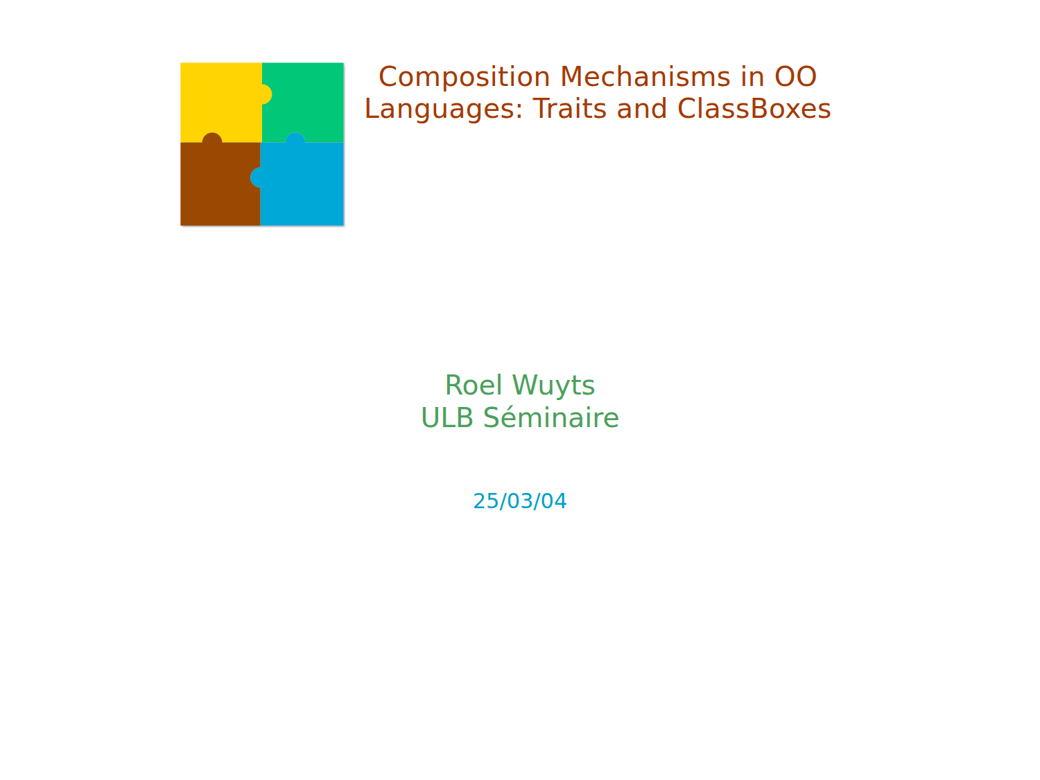Composition Mechanisms in OO Languages: Traits and ClassBoxes
Roel Wuyts
ULB Séminaire
25/03/04